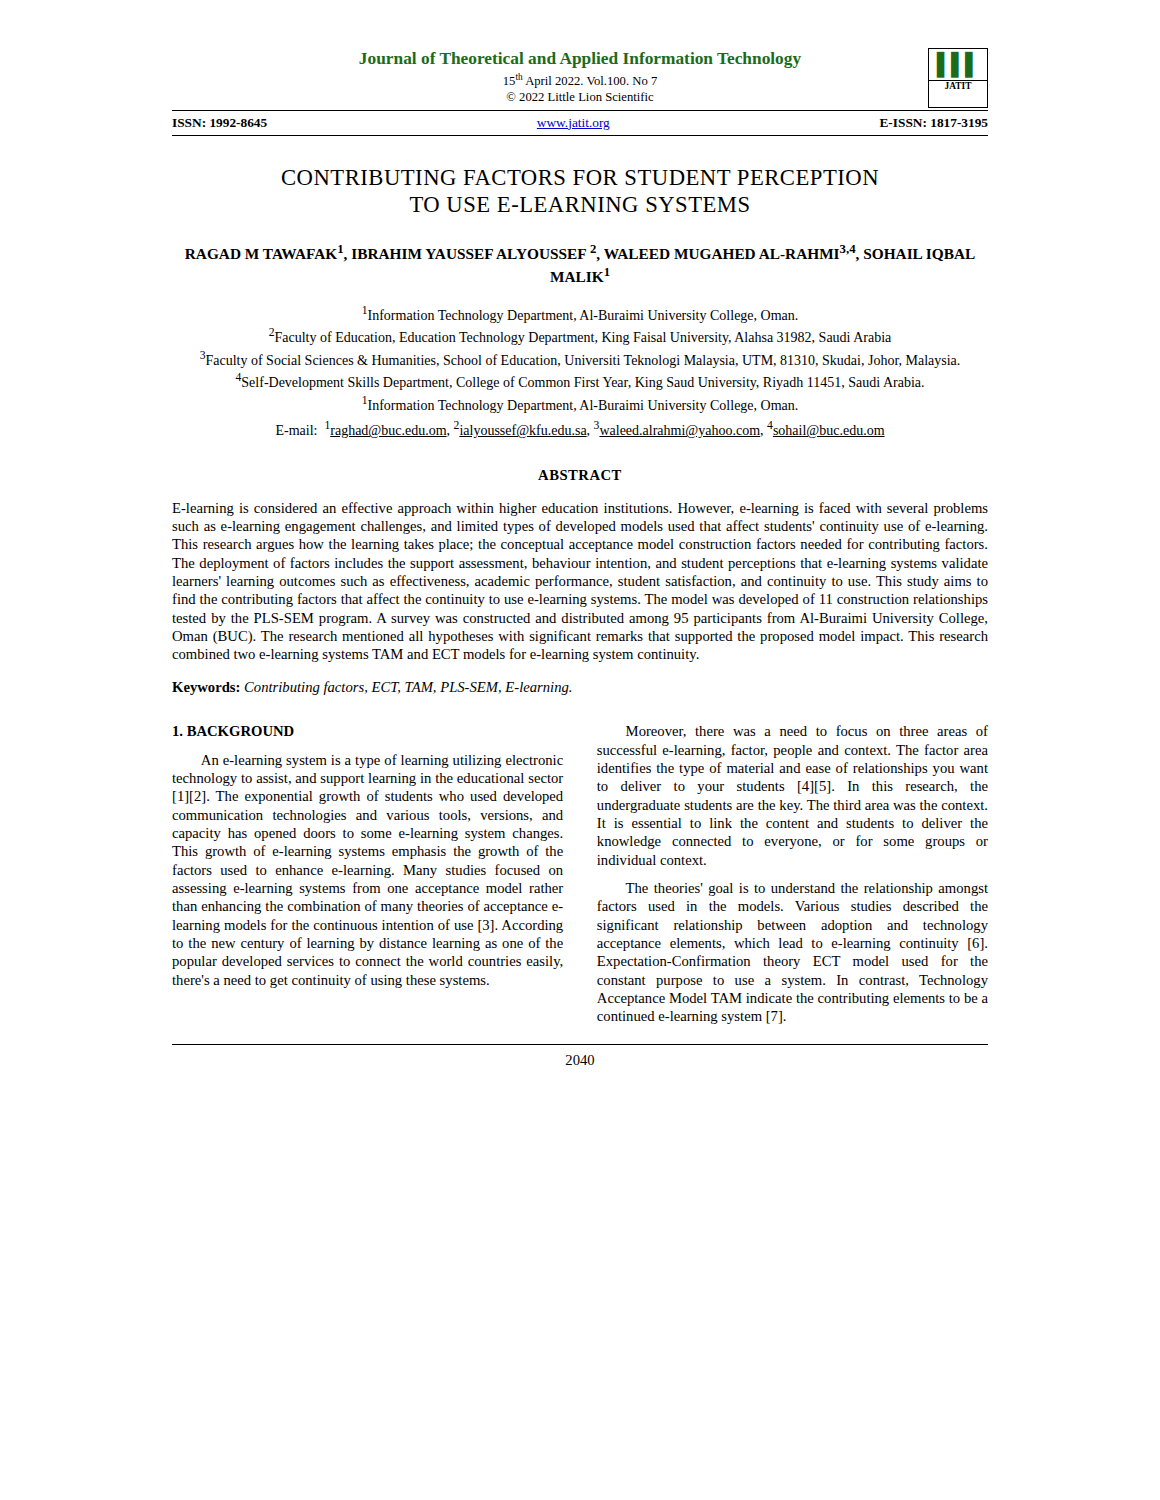▌▌▌ JATIT
Journal of Theoretical and Applied Information Technology
15th April 2022. Vol.100. No 7
© 2022 Little Lion Scientific
ISSN: 1992-8645 www.jatit.org E-ISSN: 1817-3195
CONTRIBUTING FACTORS FOR STUDENT PERCEPTION
TO USE E-LEARNING SYSTEMS
RAGAD M TAWAFAK1, IBRAHIM YAUSSEF ALYOUSSEF 2, WALEED MUGAHED AL-RAHMI3,4, SOHAIL IQBAL MALIK1
1Information Technology Department, Al-Buraimi University College, Oman.
2Faculty of Education, Education Technology Department, King Faisal University, Alahsa 31982, Saudi Arabia
3Faculty of Social Sciences & Humanities, School of Education, Universiti Teknologi Malaysia, UTM, 81310, Skudai, Johor, Malaysia.
4Self-Development Skills Department, College of Common First Year, King Saud University, Riyadh 11451, Saudi Arabia.
1Information Technology Department, Al-Buraimi University College, Oman.
E-mail: 1raghad@buc.edu.om, 2ialyoussef@kfu.edu.sa, 3waleed.alrahmi@yahoo.com, 4sohail@buc.edu.om
ABSTRACT
E-learning is considered an effective approach within higher education institutions. However, e-learning is faced with several problems such as e-learning engagement challenges, and limited types of developed models used that affect students' continuity use of e-learning. This research argues how the learning takes place; the conceptual acceptance model construction factors needed for contributing factors. The deployment of factors includes the support assessment, behaviour intention, and student perceptions that e-learning systems validate learners' learning outcomes such as effectiveness, academic performance, student satisfaction, and continuity to use. This study aims to find the contributing factors that affect the continuity to use e-learning systems. The model was developed of 11 construction relationships tested by the PLS-SEM program. A survey was constructed and distributed among 95 participants from Al-Buraimi University College, Oman (BUC). The research mentioned all hypotheses with significant remarks that supported the proposed model impact. This research combined two e-learning systems TAM and ECT models for e-learning system continuity.
Keywords: Contributing factors, ECT, TAM, PLS-SEM, E-learning.
1. BACKGROUND
An e-learning system is a type of learning utilizing electronic technology to assist, and support learning in the educational sector [1][2]. The exponential growth of students who used developed communication technologies and various tools, versions, and capacity has opened doors to some e-learning system changes. This growth of e-learning systems emphasis the growth of the factors used to enhance e-learning. Many studies focused on assessing e-learning systems from one acceptance model rather than enhancing the combination of many theories of acceptance e-learning models for the continuous intention of use [3]. According to the new century of learning by distance learning as one of the popular developed services to connect the world countries easily, there's a need to get continuity of using these systems.
Moreover, there was a need to focus on three areas of successful e-learning, factor, people and context. The factor area identifies the type of material and ease of relationships you want to deliver to your students [4][5]. In this research, the undergraduate students are the key. The third area was the context. It is essential to link the content and students to deliver the knowledge connected to everyone, or for some groups or individual context.
The theories' goal is to understand the relationship amongst factors used in the models. Various studies described the significant relationship between adoption and technology acceptance elements, which lead to e-learning continuity [6]. Expectation-Confirmation theory ECT model used for the constant purpose to use a system. In contrast, Technology Acceptance Model TAM indicate the contributing elements to be a continued e-learning system [7].
2040